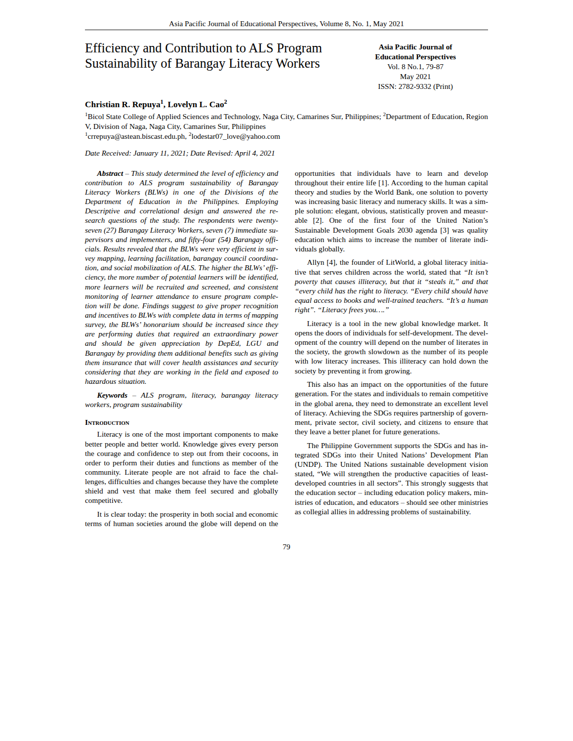Asia Pacific Journal of Educational Perspectives, Volume 8, No. 1, May 2021
Efficiency and Contribution to ALS Program Sustainability of Barangay Literacy Workers
Asia Pacific Journal of
Educational Perspectives
Vol. 8 No.1, 79-87
May 2021
ISSN: 2782-9332 (Print)
Christian R. Repuya1, Lovelyn L. Cao2
1Bicol State College of Applied Sciences and Technology, Naga City, Camarines Sur, Philippines; 2Department of Education, Region V, Division of Naga, Naga City, Camarines Sur, Philippines
1crrepuya@astean.biscast.edu.ph, 2lodestar07_love@yahoo.com
Date Received: January 11, 2021; Date Revised: April 4, 2021
Abstract – This study determined the level of efficiency and contribution to ALS program sustainability of Barangay Literacy Workers (BLWs) in one of the Divisions of the Department of Education in the Philippines. Employing Descriptive and correlational design and answered the research questions of the study. The respondents were twenty-seven (27) Barangay Literacy Workers, seven (7) immediate supervisors and implementers, and fifty-four (54) Barangay officials. Results revealed that the BLWs were very efficient in survey mapping, learning facilitation, barangay council coordination, and social mobilization of ALS. The higher the BLWs’ efficiency, the more number of potential learners will be identified, more learners will be recruited and screened, and consistent monitoring of learner attendance to ensure program completion will be done. Findings suggest to give proper recognition and incentives to BLWs with complete data in terms of mapping survey, the BLWs’ honorarium should be increased since they are performing duties that required an extraordinary power and should be given appreciation by DepEd, LGU and Barangay by providing them additional benefits such as giving them insurance that will cover health assistances and security considering that they are working in the field and exposed to hazardous situation.
Keywords – ALS program, literacy, barangay literacy workers, program sustainability
Introduction
Literacy is one of the most important components to make better people and better world. Knowledge gives every person the courage and confidence to step out from their cocoons, in order to perform their duties and functions as member of the community. Literate people are not afraid to face the challenges, difficulties and changes because they have the complete shield and vest that make them feel secured and globally competitive.
It is clear today: the prosperity in both social and economic terms of human societies around the globe will depend on the opportunities that individuals have to learn and develop throughout their entire life [1]. According to the human capital theory and studies by the World Bank, one solution to poverty was increasing basic literacy and numeracy skills. It was a simple solution: elegant, obvious, statistically proven and measurable [2]. One of the first four of the United Nation’s Sustainable Development Goals 2030 agenda [3] was quality education which aims to increase the number of literate individuals globally.
Allyn [4], the founder of LitWorld, a global literacy initiative that serves children across the world, stated that “It isn’t poverty that causes illiteracy, but that it “steals it,” and that “every child has the right to literacy. “Every child should have equal access to books and well-trained teachers. “It’s a human right”. “Literacy frees you….”
Literacy is a tool in the new global knowledge market. It opens the doors of individuals for self-development. The development of the country will depend on the number of literates in the society, the growth slowdown as the number of its people with low literacy increases. This illiteracy can hold down the society by preventing it from growing.
This also has an impact on the opportunities of the future generation. For the states and individuals to remain competitive in the global arena, they need to demonstrate an excellent level of literacy. Achieving the SDGs requires partnership of government, private sector, civil society, and citizens to ensure that they leave a better planet for future generations.
The Philippine Government supports the SDGs and has integrated SDGs into their United Nations’ Development Plan (UNDP). The United Nations sustainable development vision stated, “We will strengthen the productive capacities of least-developed countries in all sectors”. This strongly suggests that the education sector – including education policy makers, ministries of education, and educators – should see other ministries as collegial allies in addressing problems of sustainability.
79